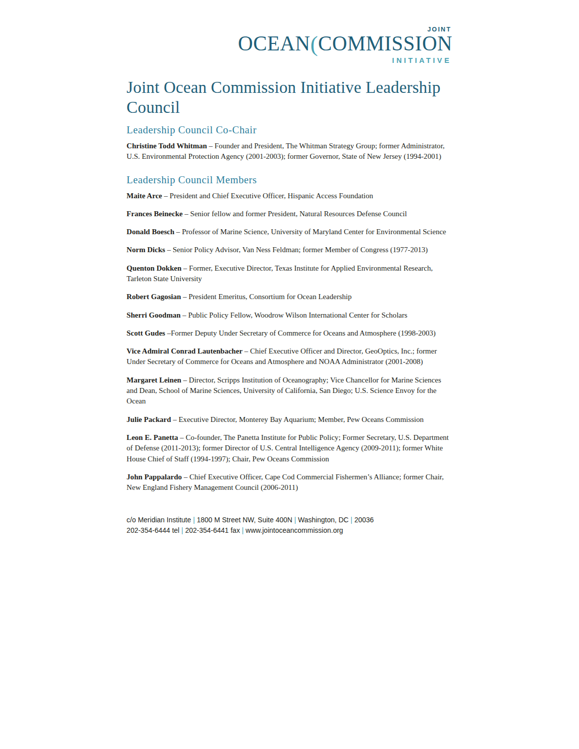JOINT OCEAN(COMMISSION INITIATIVE
Joint Ocean Commission Initiative Leadership
Council
Leadership Council Co-Chair
Christine Todd Whitman – Founder and President, The Whitman Strategy Group; former Administrator, U.S. Environmental Protection Agency (2001-2003); former Governor, State of New Jersey (1994-2001)
Leadership Council Members
Maite Arce – President and Chief Executive Officer, Hispanic Access Foundation
Frances Beinecke – Senior fellow and former President, Natural Resources Defense Council
Donald Boesch – Professor of Marine Science, University of Maryland Center for Environmental Science
Norm Dicks – Senior Policy Advisor, Van Ness Feldman; former Member of Congress (1977-2013)
Quenton Dokken – Former, Executive Director, Texas Institute for Applied Environmental Research, Tarleton State University
Robert Gagosian – President Emeritus, Consortium for Ocean Leadership
Sherri Goodman – Public Policy Fellow, Woodrow Wilson International Center for Scholars
Scott Gudes –Former Deputy Under Secretary of Commerce for Oceans and Atmosphere (1998-2003)
Vice Admiral Conrad Lautenbacher – Chief Executive Officer and Director, GeoOptics, Inc.; former Under Secretary of Commerce for Oceans and Atmosphere and NOAA Administrator (2001-2008)
Margaret Leinen – Director, Scripps Institution of Oceanography; Vice Chancellor for Marine Sciences and Dean, School of Marine Sciences, University of California, San Diego; U.S. Science Envoy for the Ocean
Julie Packard – Executive Director, Monterey Bay Aquarium; Member, Pew Oceans Commission
Leon E. Panetta – Co-founder, The Panetta Institute for Public Policy; Former Secretary, U.S. Department of Defense (2011-2013); former Director of U.S. Central Intelligence Agency (2009-2011); former White House Chief of Staff (1994-1997); Chair, Pew Oceans Commission
John Pappalardo – Chief Executive Officer, Cape Cod Commercial Fishermen’s Alliance; former Chair, New England Fishery Management Council (2006-2011)
c/o Meridian Institute | 1800 M Street NW, Suite 400N | Washington, DC | 20036
202-354-6444 tel | 202-354-6441 fax | www.jointoceancommission.org